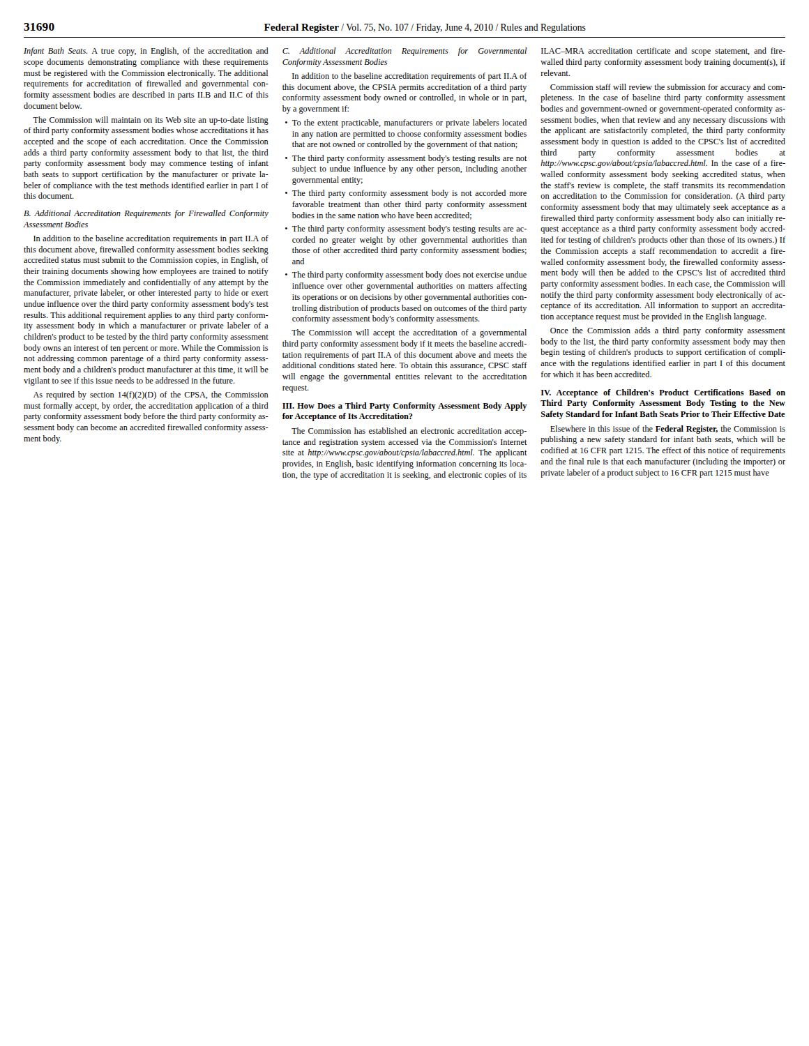31690 Federal Register / Vol. 75, No. 107 / Friday, June 4, 2010 / Rules and Regulations
Infant Bath Seats. A true copy, in English, of the accreditation and scope documents demonstrating compliance with these requirements must be registered with the Commission electronically. The additional requirements for accreditation of firewalled and governmental conformity assessment bodies are described in parts II.B and II.C of this document below.
The Commission will maintain on its Web site an up-to-date listing of third party conformity assessment bodies whose accreditations it has accepted and the scope of each accreditation. Once the Commission adds a third party conformity assessment body to that list, the third party conformity assessment body may commence testing of infant bath seats to support certification by the manufacturer or private labeler of compliance with the test methods identified earlier in part I of this document.
B. Additional Accreditation Requirements for Firewalled Conformity Assessment Bodies
In addition to the baseline accreditation requirements in part II.A of this document above, firewalled conformity assessment bodies seeking accredited status must submit to the Commission copies, in English, of their training documents showing how employees are trained to notify the Commission immediately and confidentially of any attempt by the manufacturer, private labeler, or other interested party to hide or exert undue influence over the third party conformity assessment body's test results. This additional requirement applies to any third party conformity assessment body in which a manufacturer or private labeler of a children's product to be tested by the third party conformity assessment body owns an interest of ten percent or more. While the Commission is not addressing common parentage of a third party conformity assessment body and a children's product manufacturer at this time, it will be vigilant to see if this issue needs to be addressed in the future.
As required by section 14(f)(2)(D) of the CPSA, the Commission must formally accept, by order, the accreditation application of a third party conformity assessment body before the third party conformity assessment body can become an accredited firewalled conformity assessment body.
C. Additional Accreditation Requirements for Governmental Conformity Assessment Bodies
In addition to the baseline accreditation requirements of part II.A of this document above, the CPSIA permits accreditation of a third party conformity assessment body owned or controlled, in whole or in part, by a government if:
To the extent practicable, manufacturers or private labelers located in any nation are permitted to choose conformity assessment bodies that are not owned or controlled by the government of that nation;
The third party conformity assessment body's testing results are not subject to undue influence by any other person, including another governmental entity;
The third party conformity assessment body is not accorded more favorable treatment than other third party conformity assessment bodies in the same nation who have been accredited;
The third party conformity assessment body's testing results are accorded no greater weight by other governmental authorities than those of other accredited third party conformity assessment bodies; and
The third party conformity assessment body does not exercise undue influence over other governmental authorities on matters affecting its operations or on decisions by other governmental authorities controlling distribution of products based on outcomes of the third party conformity assessment body's conformity assessments.
The Commission will accept the accreditation of a governmental third party conformity assessment body if it meets the baseline accreditation requirements of part II.A of this document above and meets the additional conditions stated here. To obtain this assurance, CPSC staff will engage the governmental entities relevant to the accreditation request.
III. How Does a Third Party Conformity Assessment Body Apply for Acceptance of Its Accreditation?
The Commission has established an electronic accreditation acceptance and registration system accessed via the Commission's Internet site at http://www.cpsc.gov/about/cpsia/labaccred.html. The applicant provides, in English, basic identifying information concerning its location, the type of accreditation it is seeking, and electronic copies of its ILAC–MRA accreditation certificate and scope statement, and firewalled third party conformity assessment body training document(s), if relevant.
Commission staff will review the submission for accuracy and completeness. In the case of baseline third party conformity assessment bodies and government-owned or government-operated conformity assessment bodies, when that review and any necessary discussions with the applicant are satisfactorily completed, the third party conformity assessment body in question is added to the CPSC's list of accredited third party conformity assessment bodies at http://www.cpsc.gov/about/cpsia/labaccred.html. In the case of a firewalled conformity assessment body seeking accredited status, when the staff's review is complete, the staff transmits its recommendation on accreditation to the Commission for consideration. (A third party conformity assessment body that may ultimately seek acceptance as a firewalled third party conformity assessment body also can initially request acceptance as a third party conformity assessment body accredited for testing of children's products other than those of its owners.) If the Commission accepts a staff recommendation to accredit a firewalled conformity assessment body, the firewalled conformity assessment body will then be added to the CPSC's list of accredited third party conformity assessment bodies. In each case, the Commission will notify the third party conformity assessment body electronically of acceptance of its accreditation. All information to support an accreditation acceptance request must be provided in the English language.
Once the Commission adds a third party conformity assessment body to the list, the third party conformity assessment body may then begin testing of children's products to support certification of compliance with the regulations identified earlier in part I of this document for which it has been accredited.
IV. Acceptance of Children's Product Certifications Based on Third Party Conformity Assessment Body Testing to the New Safety Standard for Infant Bath Seats Prior to Their Effective Date
Elsewhere in this issue of the Federal Register, the Commission is publishing a new safety standard for infant bath seats, which will be codified at 16 CFR part 1215. The effect of this notice of requirements and the final rule is that each manufacturer (including the importer) or private labeler of a product subject to 16 CFR part 1215 must have